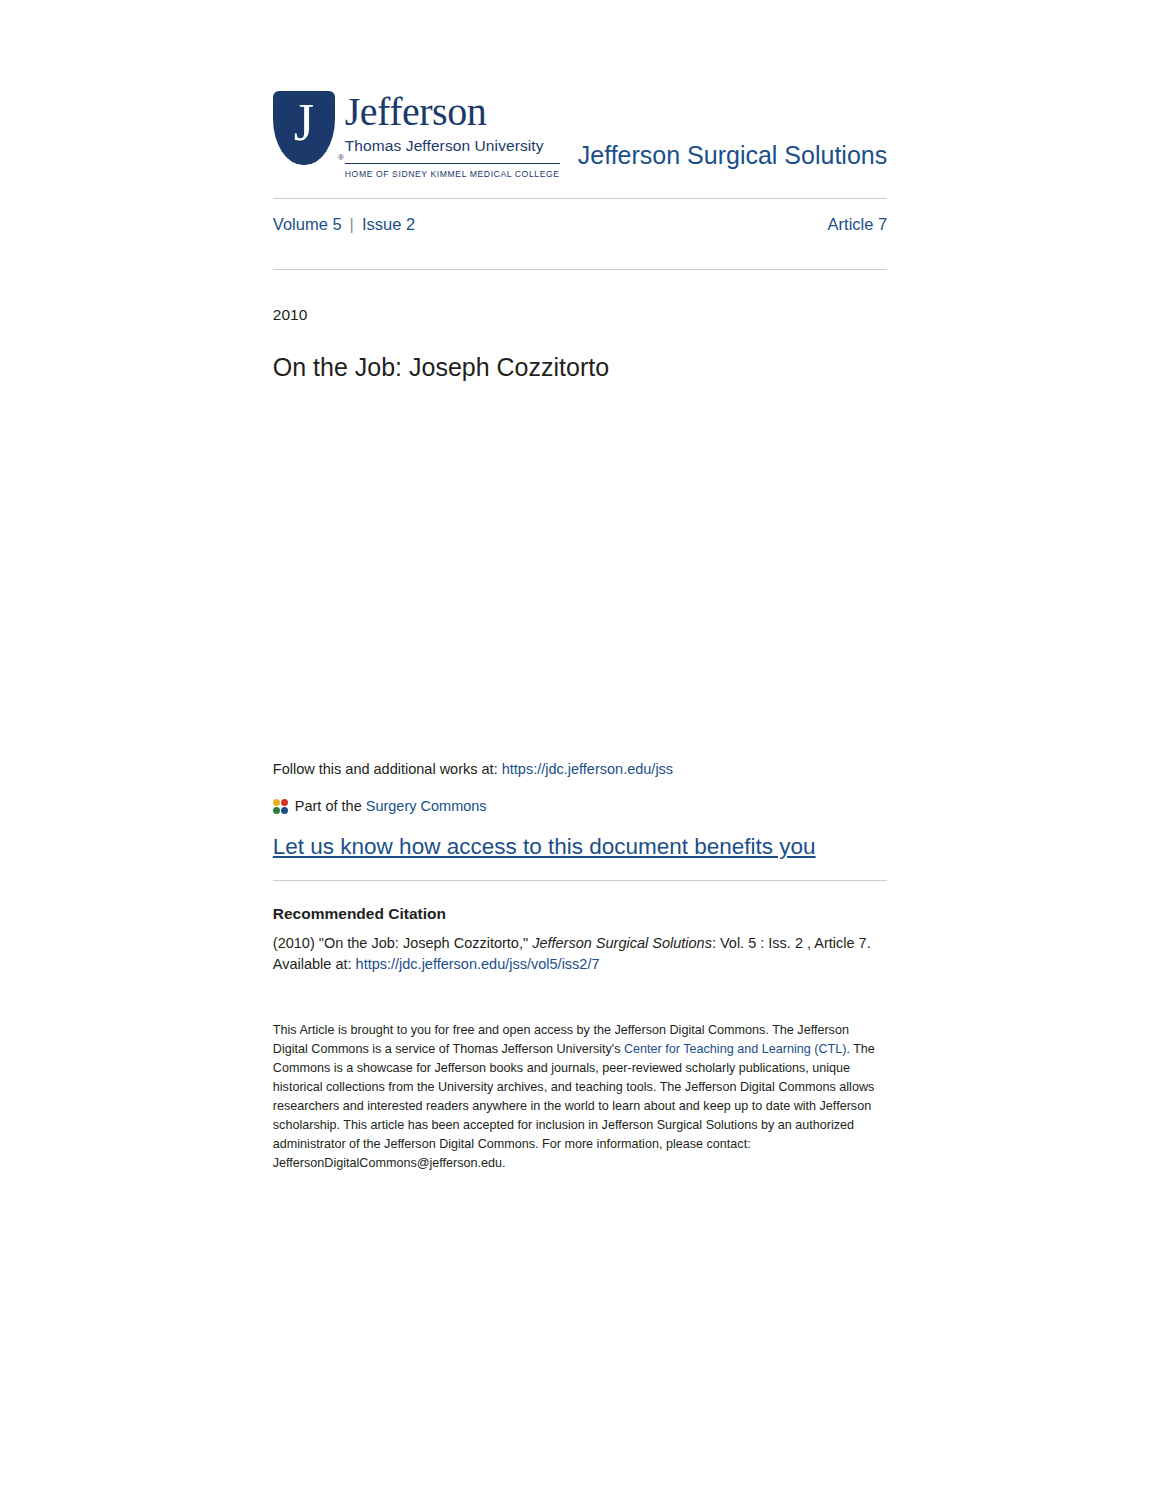J
®
Jefferson
Thomas Jefferson University
HOME OF SIDNEY KIMMEL MEDICAL COLLEGE
Jefferson Surgical Solutions
Volume 5|Issue 2
Article 7
2010
On the Job: Joseph Cozzitorto
Follow this and additional works at: https://jdc.jefferson.edu/jss
Part of the Surgery Commons
Let us know how access to this document benefits you
Recommended Citation
(2010) "On the Job: Joseph Cozzitorto," Jefferson Surgical Solutions: Vol. 5 : Iss. 2 , Article 7.
Available at: https://jdc.jefferson.edu/jss/vol5/iss2/7
This Article is brought to you for free and open access by the Jefferson Digital Commons. The Jefferson Digital Commons is a service of Thomas Jefferson University's Center for Teaching and Learning (CTL). The Commons is a showcase for Jefferson books and journals, peer-reviewed scholarly publications, unique historical collections from the University archives, and teaching tools. The Jefferson Digital Commons allows researchers and interested readers anywhere in the world to learn about and keep up to date with Jefferson scholarship. This article has been accepted for inclusion in Jefferson Surgical Solutions by an authorized administrator of the Jefferson Digital Commons. For more information, please contact: JeffersonDigitalCommons@jefferson.edu.